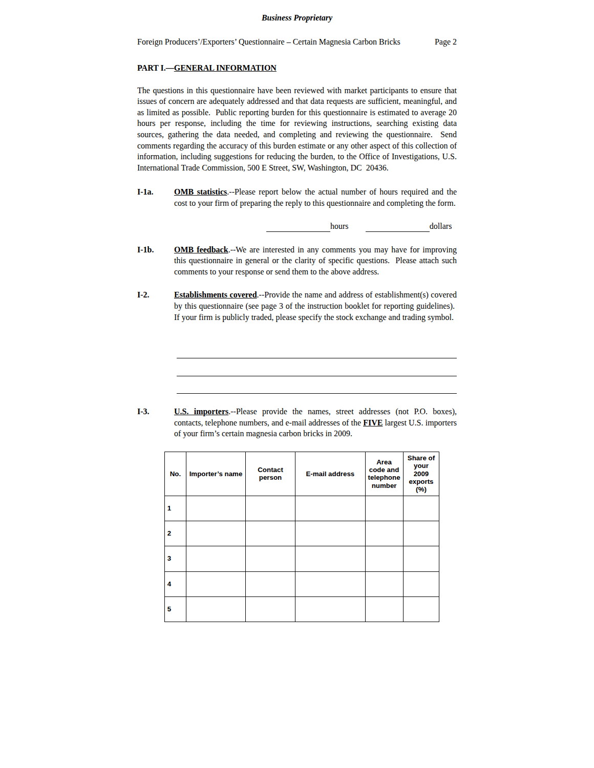Business Proprietary
Foreign Producers’/Exporters’ Questionnaire – Certain Magnesia Carbon Bricks
Page 2
PART I.—GENERAL INFORMATION
The questions in this questionnaire have been reviewed with market participants to ensure that issues of concern are adequately addressed and that data requests are sufficient, meaningful, and as limited as possible. Public reporting burden for this questionnaire is estimated to average 20 hours per response, including the time for reviewing instructions, searching existing data sources, gathering the data needed, and completing and reviewing the questionnaire. Send comments regarding the accuracy of this burden estimate or any other aspect of this collection of information, including suggestions for reducing the burden, to the Office of Investigations, U.S. International Trade Commission, 500 E Street, SW, Washington, DC 20436.
I-1a.
OMB statistics.--Please report below the actual number of hours required and the cost to your firm of preparing the reply to this questionnaire and completing the form.
hours dollars
I-1b.
OMB feedback.--We are interested in any comments you may have for improving this questionnaire in general or the clarity of specific questions. Please attach such comments to your response or send them to the above address.
I-2.
Establishments covered.--Provide the name and address of establishment(s) covered by this questionnaire (see page 3 of the instruction booklet for reporting guidelines). If your firm is publicly traded, please specify the stock exchange and trading symbol.
I-3.
U.S. importers.--Please provide the names, street addresses (not P.O. boxes), contacts, telephone numbers, and e-mail addresses of the FIVE largest U.S. importers of your firm’s certain magnesia carbon bricks in 2009.
| No. | Importer’s name | Contact person | E-mail address | Area code and telephone number | Share of your 2009 exports (%) |
| --- | --- | --- | --- | --- | --- |
| 1 | | | | | |
| 2 | | | | | |
| 3 | | | | | |
| 4 | | | | | |
| 5 | | | | | |